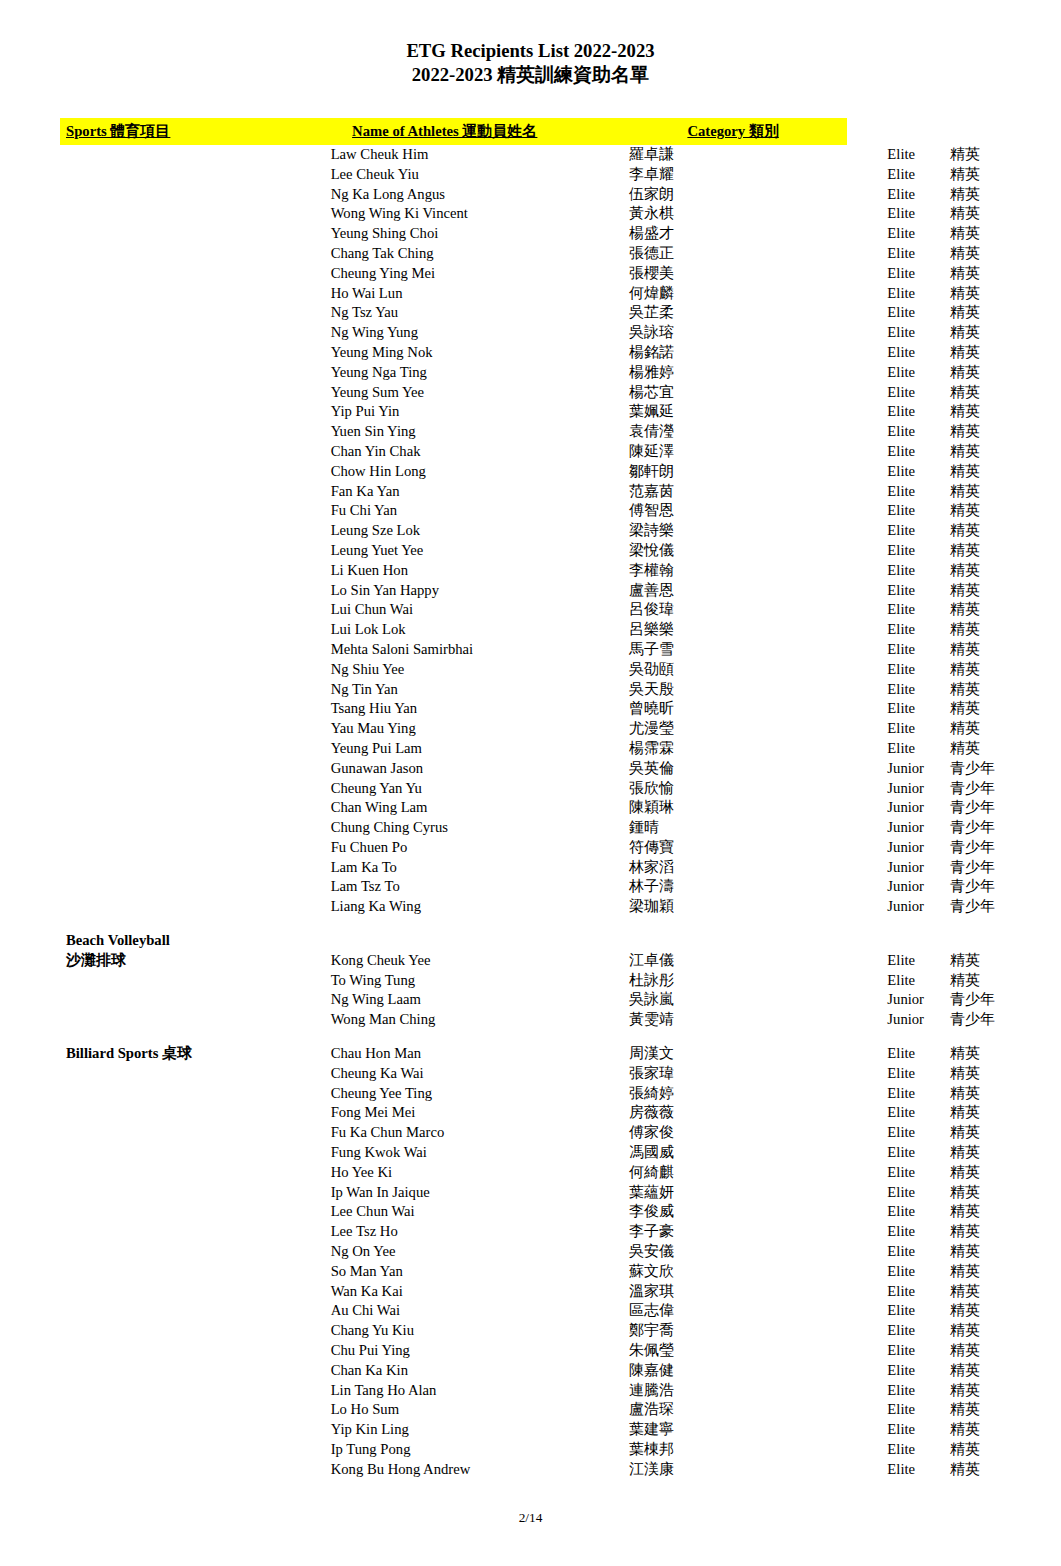ETG Recipients List 2022-2023
2022-2023 精英訓練資助名單
| Sports 體育項目 | Name of Athletes 運動員姓名 | Category 類別 |
| --- | --- | --- |
| | Law Cheuk Him | 羅卓謙 | Elite | 精英 |
| | Lee Cheuk Yiu | 李卓耀 | Elite | 精英 |
| | Ng Ka Long Angus | 伍家朗 | Elite | 精英 |
| | Wong Wing Ki Vincent | 黃永棋 | Elite | 精英 |
| | Yeung Shing Choi | 楊盛才 | Elite | 精英 |
| | Chang Tak Ching | 張德正 | Elite | 精英 |
| | Cheung Ying Mei | 張櫻美 | Elite | 精英 |
| | Ho Wai Lun | 何煒麟 | Elite | 精英 |
| | Ng Tsz Yau | 吳芷柔 | Elite | 精英 |
| | Ng Wing Yung | 吳詠瑢 | Elite | 精英 |
| | Yeung Ming Nok | 楊銘諾 | Elite | 精英 |
| | Yeung Nga Ting | 楊雅婷 | Elite | 精英 |
| | Yeung Sum Yee | 楊芯宜 | Elite | 精英 |
| | Yip Pui Yin | 葉姵延 | Elite | 精英 |
| | Yuen Sin Ying | 袁倩瀅 | Elite | 精英 |
| | Chan Yin Chak | 陳延澤 | Elite | 精英 |
| | Chow Hin Long | 鄒軒朗 | Elite | 精英 |
| | Fan Ka Yan | 范嘉茵 | Elite | 精英 |
| | Fu Chi Yan | 傅智恩 | Elite | 精英 |
| | Leung Sze Lok | 梁詩樂 | Elite | 精英 |
| | Leung Yuet Yee | 梁悅儀 | Elite | 精英 |
| | Li Kuen Hon | 李權翰 | Elite | 精英 |
| | Lo Sin Yan Happy | 盧善恩 | Elite | 精英 |
| | Lui Chun Wai | 呂俊瑋 | Elite | 精英 |
| | Lui Lok Lok | 呂樂樂 | Elite | 精英 |
| | Mehta Saloni Samirbhai | 馬子雪 | Elite | 精英 |
| | Ng Shiu Yee | 吳劭頤 | Elite | 精英 |
| | Ng Tin Yan | 吳天殷 | Elite | 精英 |
| | Tsang Hiu Yan | 曾曉昕 | Elite | 精英 |
| | Yau Mau Ying | 尤漫瑩 | Elite | 精英 |
| | Yeung Pui Lam | 楊霈霖 | Elite | 精英 |
| | Gunawan Jason | 吳英倫 | Junior | 青少年 |
| | Cheung Yan Yu | 張欣愉 | Junior | 青少年 |
| | Chan Wing Lam | 陳穎琳 | Junior | 青少年 |
| | Chung Ching Cyrus | 鍾晴 | Junior | 青少年 |
| | Fu Chuen Po | 符傳寶 | Junior | 青少年 |
| | Lam Ka To | 林家滔 | Junior | 青少年 |
| | Lam Tsz To | 林子濤 | Junior | 青少年 |
| | Liang Ka Wing | 梁珈穎 | Junior | 青少年 |
| Beach Volleyball | | | | |
| 沙灘排球 | Kong Cheuk Yee | 江卓儀 | Elite | 精英 |
| | To Wing Tung | 杜詠彤 | Elite | 精英 |
| | Ng Wing Laam | 吳詠嵐 | Junior | 青少年 |
| | Wong Man Ching | 黃雯靖 | Junior | 青少年 |
| Billiard Sports 桌球 | Chau Hon Man | 周漢文 | Elite | 精英 |
| | Cheung Ka Wai | 張家瑋 | Elite | 精英 |
| | Cheung Yee Ting | 張綺婷 | Elite | 精英 |
| | Fong Mei Mei | 房薇薇 | Elite | 精英 |
| | Fu Ka Chun Marco | 傅家俊 | Elite | 精英 |
| | Fung Kwok Wai | 馮國威 | Elite | 精英 |
| | Ho Yee Ki | 何綺麒 | Elite | 精英 |
| | Ip Wan In Jaique | 葉蘊妍 | Elite | 精英 |
| | Lee Chun Wai | 李俊威 | Elite | 精英 |
| | Lee Tsz Ho | 李子豪 | Elite | 精英 |
| | Ng On Yee | 吳安儀 | Elite | 精英 |
| | So Man Yan | 蘇文欣 | Elite | 精英 |
| | Wan Ka Kai | 溫家琪 | Elite | 精英 |
| | Au Chi Wai | 區志偉 | Elite | 精英 |
| | Chang Yu Kiu | 鄭宇喬 | Elite | 精英 |
| | Chu Pui Ying | 朱佩瑩 | Elite | 精英 |
| | Chan Ka Kin | 陳嘉健 | Elite | 精英 |
| | Lin Tang Ho Alan | 連騰浩 | Elite | 精英 |
| | Lo Ho Sum | 盧浩琛 | Elite | 精英 |
| | Yip Kin Ling | 葉建寧 | Elite | 精英 |
| | Ip Tung Pong | 葉棟邦 | Elite | 精英 |
| | Kong Bu Hong Andrew | 江渼康 | Elite | 精英 |
2/14